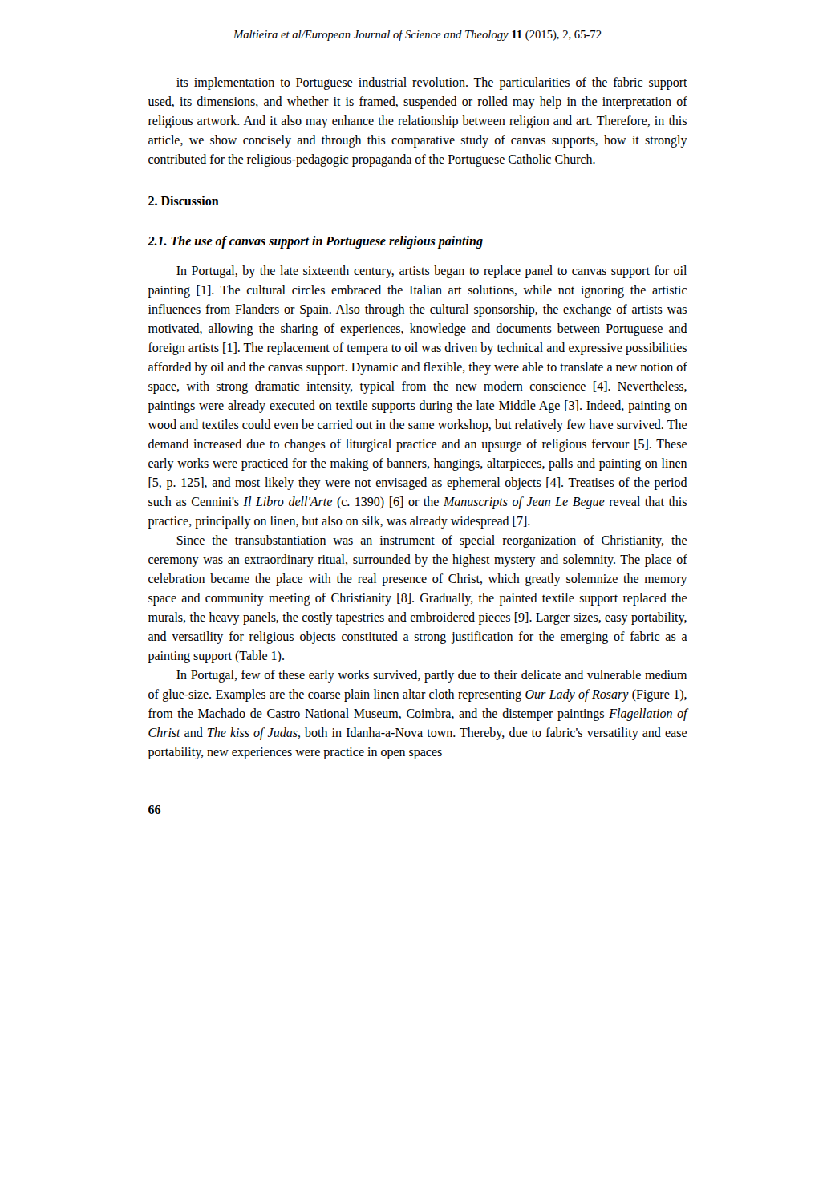Maltieira et al/European Journal of Science and Theology 11 (2015), 2, 65-72
its implementation to Portuguese industrial revolution. The particularities of the fabric support used, its dimensions, and whether it is framed, suspended or rolled may help in the interpretation of religious artwork. And it also may enhance the relationship between religion and art. Therefore, in this article, we show concisely and through this comparative study of canvas supports, how it strongly contributed for the religious-pedagogic propaganda of the Portuguese Catholic Church.
2. Discussion
2.1. The use of canvas support in Portuguese religious painting
In Portugal, by the late sixteenth century, artists began to replace panel to canvas support for oil painting [1]. The cultural circles embraced the Italian art solutions, while not ignoring the artistic influences from Flanders or Spain. Also through the cultural sponsorship, the exchange of artists was motivated, allowing the sharing of experiences, knowledge and documents between Portuguese and foreign artists [1]. The replacement of tempera to oil was driven by technical and expressive possibilities afforded by oil and the canvas support. Dynamic and flexible, they were able to translate a new notion of space, with strong dramatic intensity, typical from the new modern conscience [4]. Nevertheless, paintings were already executed on textile supports during the late Middle Age [3]. Indeed, painting on wood and textiles could even be carried out in the same workshop, but relatively few have survived. The demand increased due to changes of liturgical practice and an upsurge of religious fervour [5]. These early works were practiced for the making of banners, hangings, altarpieces, palls and painting on linen [5, p. 125], and most likely they were not envisaged as ephemeral objects [4]. Treatises of the period such as Cennini's Il Libro dell'Arte (c. 1390) [6] or the Manuscripts of Jean Le Begue reveal that this practice, principally on linen, but also on silk, was already widespread [7].
Since the transubstantiation was an instrument of special reorganization of Christianity, the ceremony was an extraordinary ritual, surrounded by the highest mystery and solemnity. The place of celebration became the place with the real presence of Christ, which greatly solemnize the memory space and community meeting of Christianity [8]. Gradually, the painted textile support replaced the murals, the heavy panels, the costly tapestries and embroidered pieces [9]. Larger sizes, easy portability, and versatility for religious objects constituted a strong justification for the emerging of fabric as a painting support (Table 1).
In Portugal, few of these early works survived, partly due to their delicate and vulnerable medium of glue-size. Examples are the coarse plain linen altar cloth representing Our Lady of Rosary (Figure 1), from the Machado de Castro National Museum, Coimbra, and the distemper paintings Flagellation of Christ and The kiss of Judas, both in Idanha-a-Nova town. Thereby, due to fabric's versatility and ease portability, new experiences were practice in open spaces
66